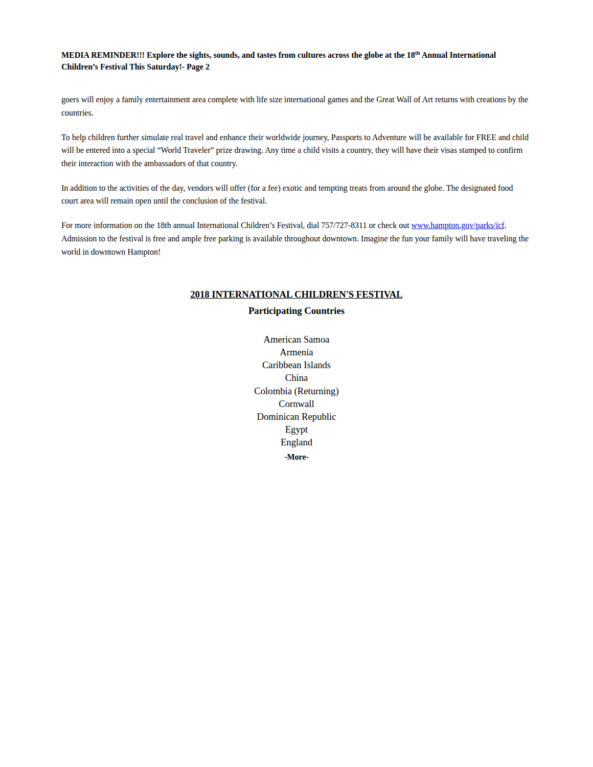MEDIA REMINDER!!! Explore the sights, sounds, and tastes from cultures across the globe at the 18th Annual International Children’s Festival This Saturday!- Page 2
goers will enjoy a family entertainment area complete with life size international games and the Great Wall of Art returns with creations by the countries.
To help children further simulate real travel and enhance their worldwide journey, Passports to Adventure will be available for FREE and child will be entered into a special “World Traveler” prize drawing. Any time a child visits a country, they will have their visas stamped to confirm their interaction with the ambassadors of that country.
In addition to the activities of the day, vendors will offer (for a fee) exotic and tempting treats from around the globe. The designated food court area will remain open until the conclusion of the festival.
For more information on the 18th annual International Children’s Festival, dial 757/727-8311 or check out www.hampton.gov/parks/icf. Admission to the festival is free and ample free parking is available throughout downtown. Imagine the fun your family will have traveling the world in downtown Hampton!
2018 INTERNATIONAL CHILDREN'S FESTIVAL
Participating Countries
American Samoa
Armenia
Caribbean Islands
China
Colombia (Returning)
Cornwall
Dominican Republic
Egypt
England
-More-